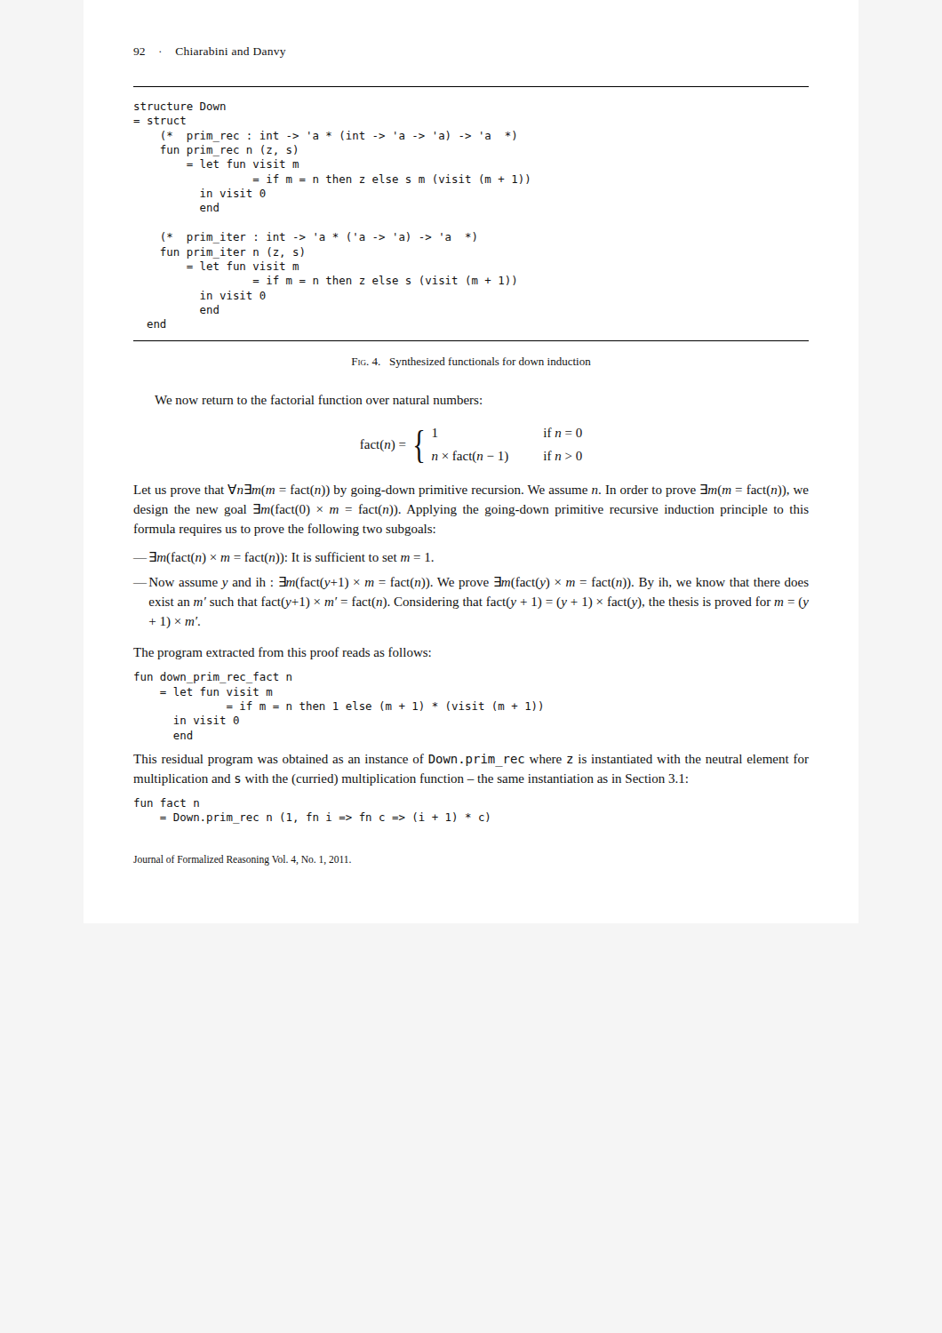92 · Chiarabini and Danvy
structure Down
= struct
    (*  prim_rec : int -> 'a * (int -> 'a -> 'a) -> 'a  *)
    fun prim_rec n (z, s)
        = let fun visit m
                  = if m = n then z else s m (visit (m + 1))
          in visit 0
          end

    (*  prim_iter : int -> 'a * ('a -> 'a) -> 'a  *)
    fun prim_iter n (z, s)
        = let fun visit m
                  = if m = n then z else s (visit (m + 1))
          in visit 0
          end
  end
Fig. 4. Synthesized functionals for down induction
We now return to the factorial function over natural numbers:
fact(n) = {
| 1 | if n = 0 |
| n × fact ( n − 1) | if n > 0 |
Let us prove that ∀n∃m(m = fact(n)) by going-down primitive recursion. We assume n. In order to prove ∃m(m = fact(n)), we design the new goal ∃m(fact(0) × m = fact(n)). Applying the going-down primitive recursive induction principle to this formula requires us to prove the following two subgoals:
∃m(fact(n) × m = fact(n)): It is sufficient to set m = 1.
Now assume y and ih : ∃m(fact(y+1) × m = fact(n)). We prove ∃m(fact(y) × m = fact(n)). By ih, we know that there does exist an m′ such that fact(y+1) × m′ = fact(n). Considering that fact(y + 1) = (y + 1) × fact(y), the thesis is proved for m = (y + 1) × m′.
The program extracted from this proof reads as follows:
fun down_prim_rec_fact n
    = let fun visit m
              = if m = n then 1 else (m + 1) * (visit (m + 1))
      in visit 0
      end
This residual program was obtained as an instance of Down.prim_rec where z is instantiated with the neutral element for multiplication and s with the (curried) multiplication function – the same instantiation as in Section 3.1:
fun fact n
    = Down.prim_rec n (1, fn i => fn c => (i + 1) * c)
Journal of Formalized Reasoning Vol. 4, No. 1, 2011.